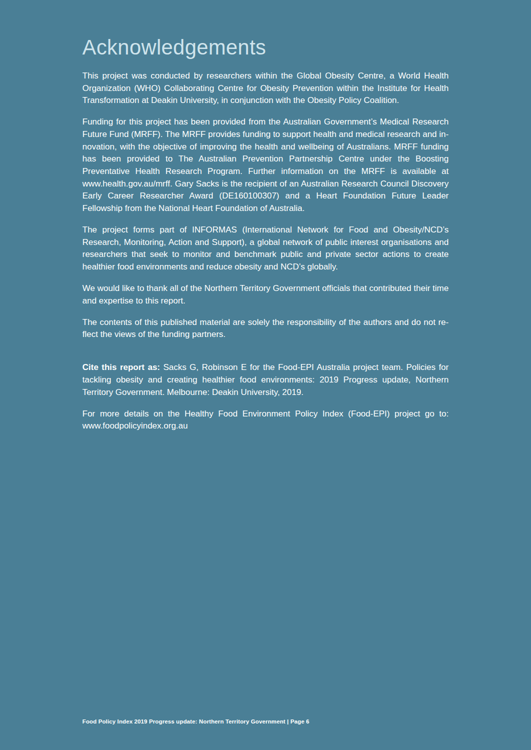Acknowledgements
This project was conducted by researchers within the Global Obesity Centre, a World Health Organization (WHO) Collaborating Centre for Obesity Prevention within the Institute for Health Transformation at Deakin University, in conjunction with the Obesity Policy Coalition.
Funding for this project has been provided from the Australian Government’s Medical Research Future Fund (MRFF). The MRFF provides funding to support health and medical research and innovation, with the objective of improving the health and wellbeing of Australians. MRFF funding has been provided to The Australian Prevention Partnership Centre under the Boosting Preventative Health Research Program. Further information on the MRFF is available at www.health.gov.au/mrff. Gary Sacks is the recipient of an Australian Research Council Discovery Early Career Researcher Award (DE160100307) and a Heart Foundation Future Leader Fellowship from the National Heart Foundation of Australia.
The project forms part of INFORMAS (International Network for Food and Obesity/NCD’s Research, Monitoring, Action and Support), a global network of public interest organisations and researchers that seek to monitor and benchmark public and private sector actions to create healthier food environments and reduce obesity and NCD’s globally.
We would like to thank all of the Northern Territory Government officials that contributed their time and expertise to this report.
The contents of this published material are solely the responsibility of the authors and do not reflect the views of the funding partners.
Cite this report as: Sacks G, Robinson E for the Food-EPI Australia project team. Policies for tackling obesity and creating healthier food environments: 2019 Progress update, Northern Territory Government. Melbourne: Deakin University, 2019.
For more details on the Healthy Food Environment Policy Index (Food-EPI) project go to: www.foodpolicyindex.org.au
Food Policy Index 2019 Progress update: Northern Territory Government | Page 6